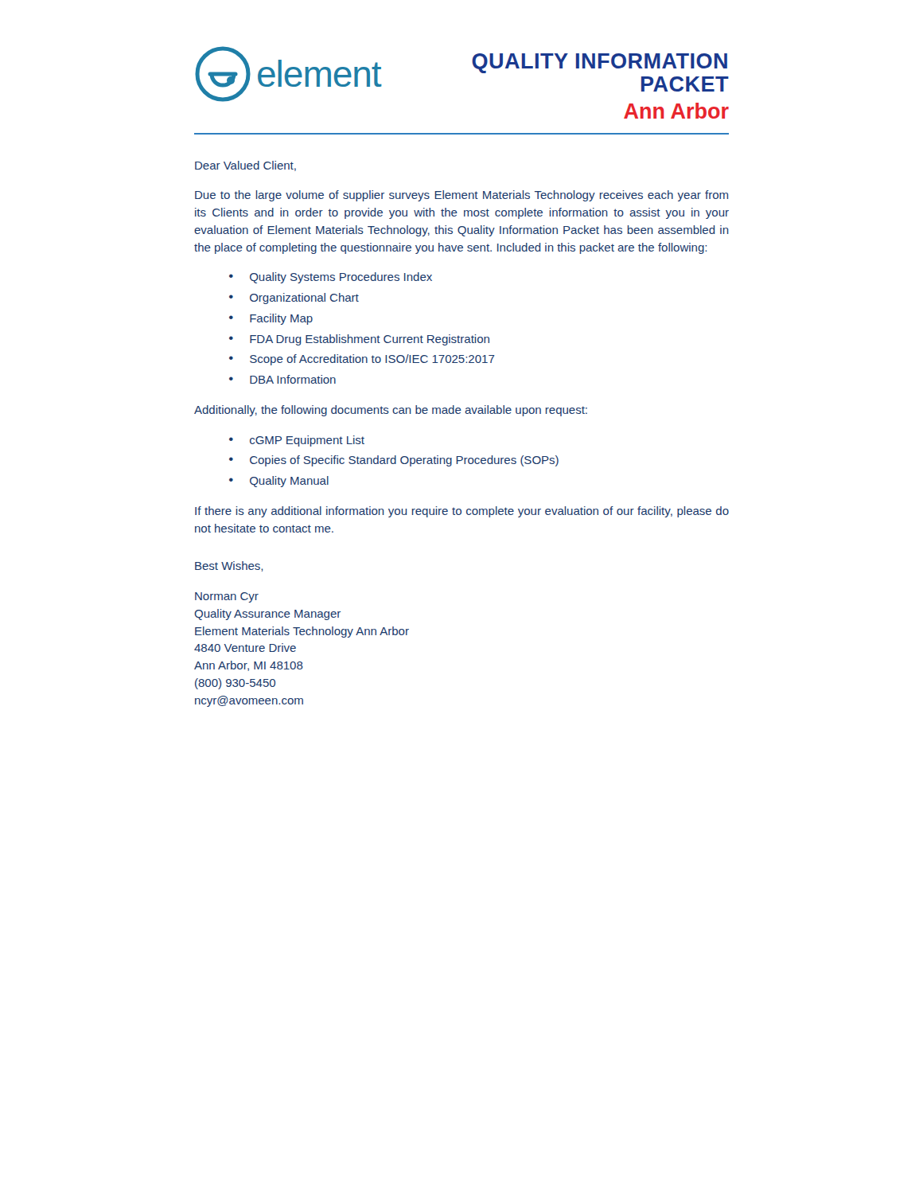element
QUALITY INFORMATION PACKET
Ann Arbor
Dear Valued Client,
Due to the large volume of supplier surveys Element Materials Technology receives each year from its Clients and in order to provide you with the most complete information to assist you in your evaluation of Element Materials Technology, this Quality Information Packet has been assembled in the place of completing the questionnaire you have sent. Included in this packet are the following:
Quality Systems Procedures Index
Organizational Chart
Facility Map
FDA Drug Establishment Current Registration
Scope of Accreditation to ISO/IEC 17025:2017
DBA Information
Additionally, the following documents can be made available upon request:
cGMP Equipment List
Copies of Specific Standard Operating Procedures (SOPs)
Quality Manual
If there is any additional information you require to complete your evaluation of our facility, please do not hesitate to contact me.
Best Wishes,
Norman Cyr
Quality Assurance Manager
Element Materials Technology Ann Arbor
4840 Venture Drive
Ann Arbor, MI 48108
(800) 930-5450
ncyr@avomeen.com